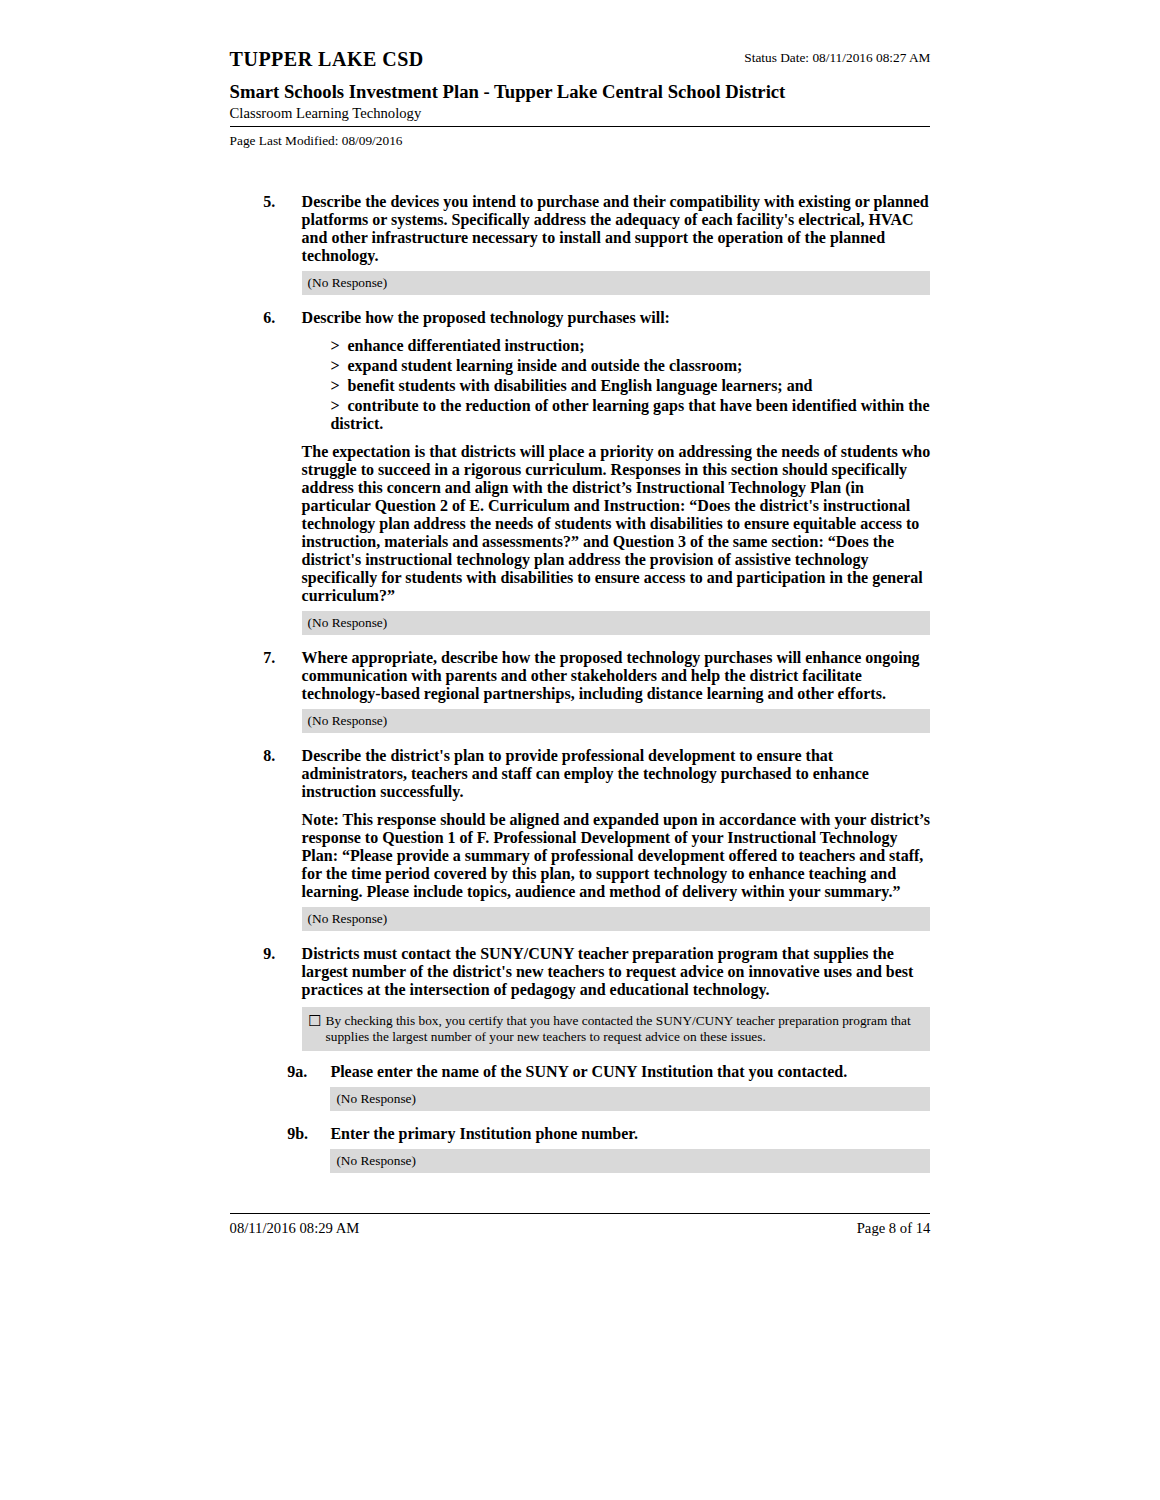TUPPER LAKE CSD
Status Date: 08/11/2016 08:27 AM
Smart Schools Investment Plan - Tupper Lake Central School District
Classroom Learning Technology
Page Last Modified: 08/09/2016
5.
Describe the devices you intend to purchase and their compatibility with existing or planned platforms or systems. Specifically address the adequacy of each facility's electrical, HVAC and other infrastructure necessary to install and support the operation of the planned technology.
(No Response)
6.
Describe how the proposed technology purchases will:
> enhance differentiated instruction;
> expand student learning inside and outside the classroom;
> benefit students with disabilities and English language learners; and
> contribute to the reduction of other learning gaps that have been identified within the district.
The expectation is that districts will place a priority on addressing the needs of students who struggle to succeed in a rigorous curriculum. Responses in this section should specifically address this concern and align with the district’s Instructional Technology Plan (in particular Question 2 of E. Curriculum and Instruction: “Does the district's instructional technology plan address the needs of students with disabilities to ensure equitable access to instruction, materials and assessments?” and Question 3 of the same section: “Does the district's instructional technology plan address the provision of assistive technology specifically for students with disabilities to ensure access to and participation in the general curriculum?”
(No Response)
7.
Where appropriate, describe how the proposed technology purchases will enhance ongoing communication with parents and other stakeholders and help the district facilitate technology-based regional partnerships, including distance learning and other efforts.
(No Response)
8.
Describe the district's plan to provide professional development to ensure that administrators, teachers and staff can employ the technology purchased to enhance instruction successfully.
Note: This response should be aligned and expanded upon in accordance with your district’s response to Question 1 of F. Professional Development of your Instructional Technology Plan: “Please provide a summary of professional development offered to teachers and staff, for the time period covered by this plan, to support technology to enhance teaching and learning. Please include topics, audience and method of delivery within your summary.”
(No Response)
9.
Districts must contact the SUNY/CUNY teacher preparation program that supplies the largest number of the district's new teachers to request advice on innovative uses and best practices at the intersection of pedagogy and educational technology.
☐
By checking this box, you certify that you have contacted the SUNY/CUNY teacher preparation program that supplies the largest number of your new teachers to request advice on these issues.
9a.
Please enter the name of the SUNY or CUNY Institution that you contacted.
(No Response)
9b.
Enter the primary Institution phone number.
(No Response)
08/11/2016 08:29 AM
Page 8 of 14